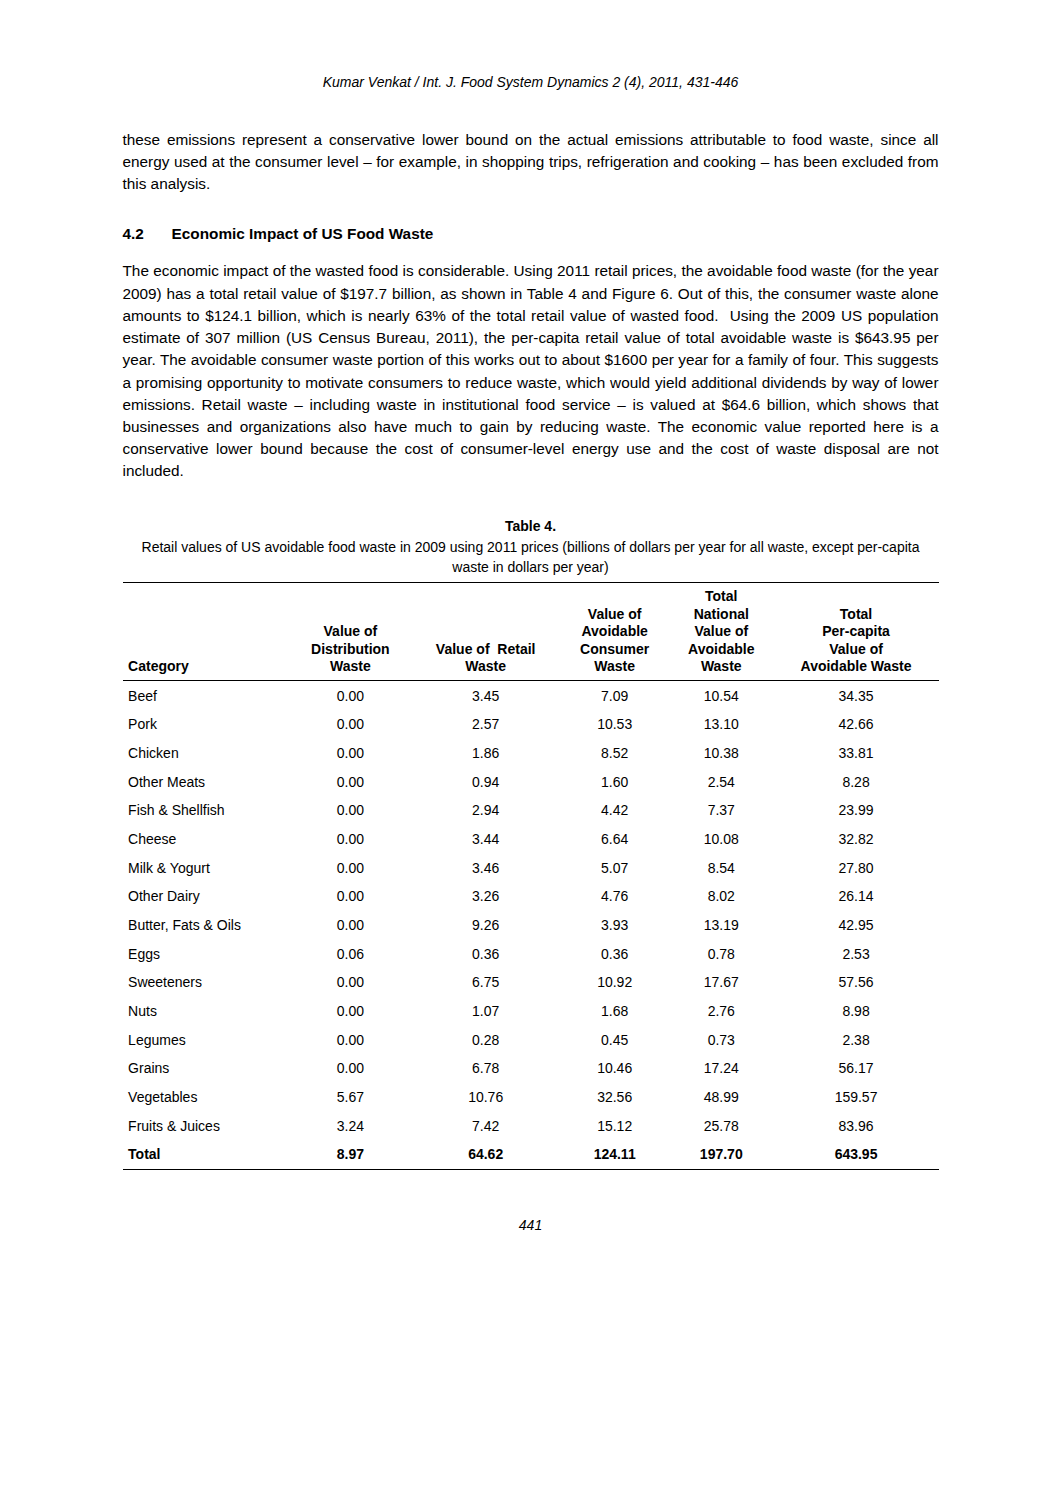Kumar Venkat / Int. J. Food System Dynamics 2 (4), 2011, 431-446
these emissions represent a conservative lower bound on the actual emissions attributable to food waste, since all energy used at the consumer level – for example, in shopping trips, refrigeration and cooking – has been excluded from this analysis.
4.2 Economic Impact of US Food Waste
The economic impact of the wasted food is considerable. Using 2011 retail prices, the avoidable food waste (for the year 2009) has a total retail value of $197.7 billion, as shown in Table 4 and Figure 6. Out of this, the consumer waste alone amounts to $124.1 billion, which is nearly 63% of the total retail value of wasted food. Using the 2009 US population estimate of 307 million (US Census Bureau, 2011), the per-capita retail value of total avoidable waste is $643.95 per year. The avoidable consumer waste portion of this works out to about $1600 per year for a family of four. This suggests a promising opportunity to motivate consumers to reduce waste, which would yield additional dividends by way of lower emissions. Retail waste – including waste in institutional food service – is valued at $64.6 billion, which shows that businesses and organizations also have much to gain by reducing waste. The economic value reported here is a conservative lower bound because the cost of consumer-level energy use and the cost of waste disposal are not included.
Table 4. Retail values of US avoidable food waste in 2009 using 2011 prices (billions of dollars per year for all waste, except per-capita waste in dollars per year)
| Category | Value of Distribution Waste | Value of Retail Waste | Value of Avoidable Consumer Waste | Total National Value of Avoidable Waste | Total Per-capita Value of Avoidable Waste |
| --- | --- | --- | --- | --- | --- |
| Beef | 0.00 | 3.45 | 7.09 | 10.54 | 34.35 |
| Pork | 0.00 | 2.57 | 10.53 | 13.10 | 42.66 |
| Chicken | 0.00 | 1.86 | 8.52 | 10.38 | 33.81 |
| Other Meats | 0.00 | 0.94 | 1.60 | 2.54 | 8.28 |
| Fish & Shellfish | 0.00 | 2.94 | 4.42 | 7.37 | 23.99 |
| Cheese | 0.00 | 3.44 | 6.64 | 10.08 | 32.82 |
| Milk & Yogurt | 0.00 | 3.46 | 5.07 | 8.54 | 27.80 |
| Other Dairy | 0.00 | 3.26 | 4.76 | 8.02 | 26.14 |
| Butter, Fats & Oils | 0.00 | 9.26 | 3.93 | 13.19 | 42.95 |
| Eggs | 0.06 | 0.36 | 0.36 | 0.78 | 2.53 |
| Sweeteners | 0.00 | 6.75 | 10.92 | 17.67 | 57.56 |
| Nuts | 0.00 | 1.07 | 1.68 | 2.76 | 8.98 |
| Legumes | 0.00 | 0.28 | 0.45 | 0.73 | 2.38 |
| Grains | 0.00 | 6.78 | 10.46 | 17.24 | 56.17 |
| Vegetables | 5.67 | 10.76 | 32.56 | 48.99 | 159.57 |
| Fruits & Juices | 3.24 | 7.42 | 15.12 | 25.78 | 83.96 |
| Total | 8.97 | 64.62 | 124.11 | 197.70 | 643.95 |
441